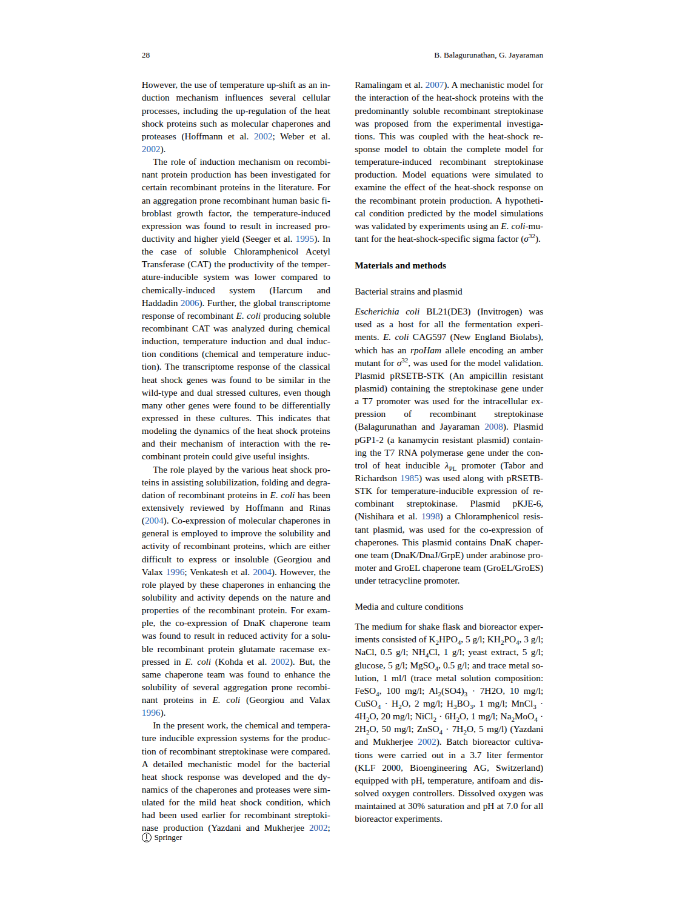28 B. Balagurunathan, G. Jayaraman
However, the use of temperature up-shift as an induction mechanism influences several cellular processes, including the up-regulation of the heat shock proteins such as molecular chaperones and proteases (Hoffmann et al. 2002; Weber et al. 2002).
The role of induction mechanism on recombinant protein production has been investigated for certain recombinant proteins in the literature. For an aggregation prone recombinant human basic fibroblast growth factor, the temperature-induced expression was found to result in increased productivity and higher yield (Seeger et al. 1995). In the case of soluble Chloramphenicol Acetyl Transferase (CAT) the productivity of the temperature-inducible system was lower compared to chemically-induced system (Harcum and Haddadin 2006). Further, the global transcriptome response of recombinant E. coli producing soluble recombinant CAT was analyzed during chemical induction, temperature induction and dual induction conditions (chemical and temperature induction). The transcriptome response of the classical heat shock genes was found to be similar in the wild-type and dual stressed cultures, even though many other genes were found to be differentially expressed in these cultures. This indicates that modeling the dynamics of the heat shock proteins and their mechanism of interaction with the recombinant protein could give useful insights.
The role played by the various heat shock proteins in assisting solubilization, folding and degradation of recombinant proteins in E. coli has been extensively reviewed by Hoffmann and Rinas (2004). Co-expression of molecular chaperones in general is employed to improve the solubility and activity of recombinant proteins, which are either difficult to express or insoluble (Georgiou and Valax 1996; Venkatesh et al. 2004). However, the role played by these chaperones in enhancing the solubility and activity depends on the nature and properties of the recombinant protein. For example, the co-expression of DnaK chaperone team was found to result in reduced activity for a soluble recombinant protein glutamate racemase expressed in E. coli (Kohda et al. 2002). But, the same chaperone team was found to enhance the solubility of several aggregation prone recombinant proteins in E. coli (Georgiou and Valax 1996).
In the present work, the chemical and temperature inducible expression systems for the production of recombinant streptokinase were compared. A detailed mechanistic model for the bacterial heat shock response was developed and the dynamics of the chaperones and proteases were simulated for the mild heat shock condition, which had been used earlier for recombinant streptokinase production (Yazdani and Mukherjee 2002; Ramalingam et al. 2007). A mechanistic model for the interaction of the heat-shock proteins with the predominantly soluble recombinant streptokinase was proposed from the experimental investigations. This was coupled with the heat-shock response model to obtain the complete model for temperature-induced recombinant streptokinase production. Model equations were simulated to examine the effect of the heat-shock response on the recombinant protein production. A hypothetical condition predicted by the model simulations was validated by experiments using an E. coli-mutant for the heat-shock-specific sigma factor (σ32).
Materials and methods
Bacterial strains and plasmid
Escherichia coli BL21(DE3) (Invitrogen) was used as a host for all the fermentation experiments. E. coli CAG597 (New England Biolabs), which has an rpoHam allele encoding an amber mutant for σ32, was used for the model validation. Plasmid pRSETB-STK (An ampicillin resistant plasmid) containing the streptokinase gene under a T7 promoter was used for the intracellular expression of recombinant streptokinase (Balagurunathan and Jayaraman 2008). Plasmid pGP1-2 (a kanamycin resistant plasmid) containing the T7 RNA polymerase gene under the control of heat inducible λPL promoter (Tabor and Richardson 1985) was used along with pRSETB-STK for temperature-inducible expression of recombinant streptokinase. Plasmid pKJE-6, (Nishihara et al. 1998) a Chloramphenicol resistant plasmid, was used for the co-expression of chaperones. This plasmid contains DnaK chaperone team (DnaK/DnaJ/GrpE) under arabinose promoter and GroEL chaperone team (GroEL/GroES) under tetracycline promoter.
Media and culture conditions
The medium for shake flask and bioreactor experiments consisted of K2HPO4, 5 g/l; KH2PO4, 3 g/l; NaCl, 0.5 g/l; NH4Cl, 1 g/l; yeast extract, 5 g/l; glucose, 5 g/l; MgSO4, 0.5 g/l; and trace metal solution, 1 ml/l (trace metal solution composition: FeSO4, 100 mg/l; Al2(SO4)3 · 7H2O, 10 mg/l; CuSO4 · H2O, 2 mg/l; H3BO3, 1 mg/l; MnCl3 · 4H2O, 20 mg/l; NiCl2 · 6H2O, 1 mg/l; Na2MoO4 · 2H2O, 50 mg/l; ZnSO4 · 7H2O, 5 mg/l) (Yazdani and Mukherjee 2002). Batch bioreactor cultivations were carried out in a 3.7 liter fermentor (KLF 2000, Bioengineering AG, Switzerland) equipped with pH, temperature, antifoam and dissolved oxygen controllers. Dissolved oxygen was maintained at 30% saturation and pH at 7.0 for all bioreactor experiments.
Springer